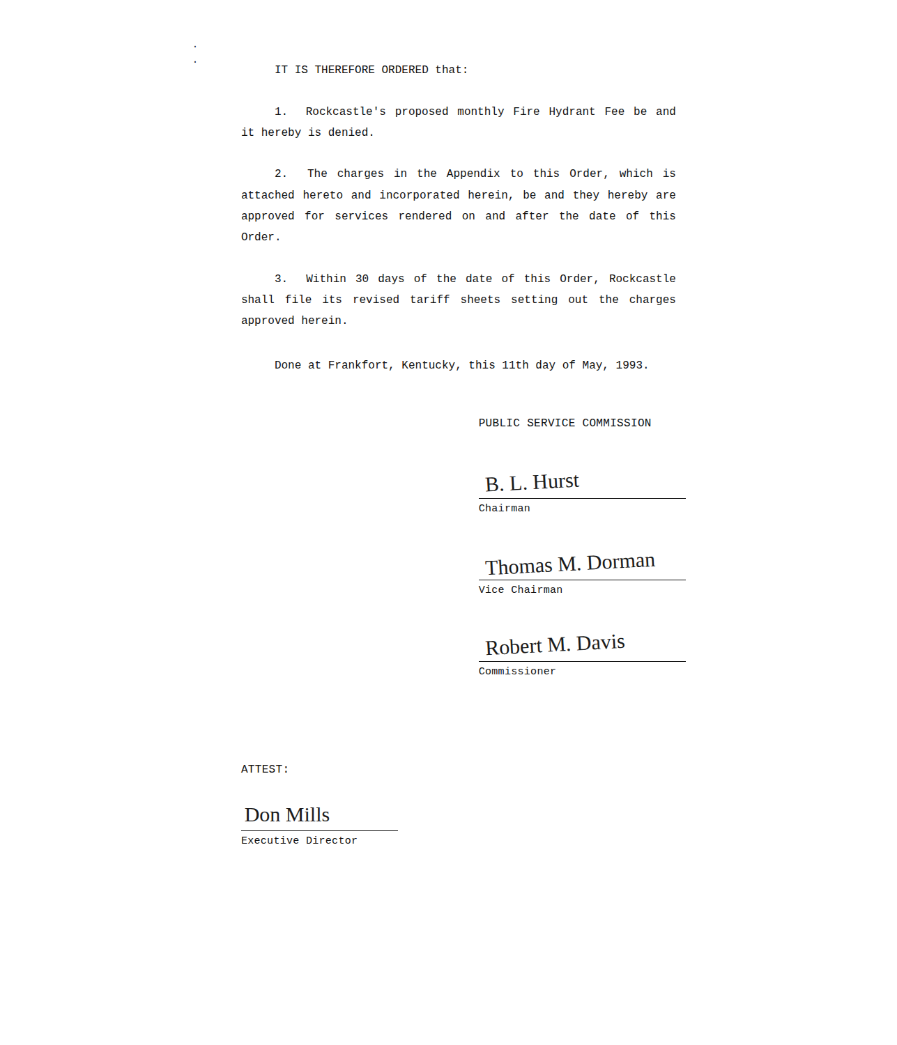.
.
IT IS THEREFORE ORDERED that:
1. Rockcastle's proposed monthly Fire Hydrant Fee be and it hereby is denied.
2. The charges in the Appendix to this Order, which is attached hereto and incorporated herein, be and they hereby are approved for services rendered on and after the date of this Order.
3. Within 30 days of the date of this Order, Rockcastle shall file its revised tariff sheets setting out the charges approved herein.
Done at Frankfort, Kentucky, this 11th day of May, 1993.
PUBLIC SERVICE COMMISSION
B. L. Hurst
Chairman
Thomas M. Dorman
Vice Chairman
Robert M. Davis
Commissioner
ATTEST:
Don Mills
Executive Director